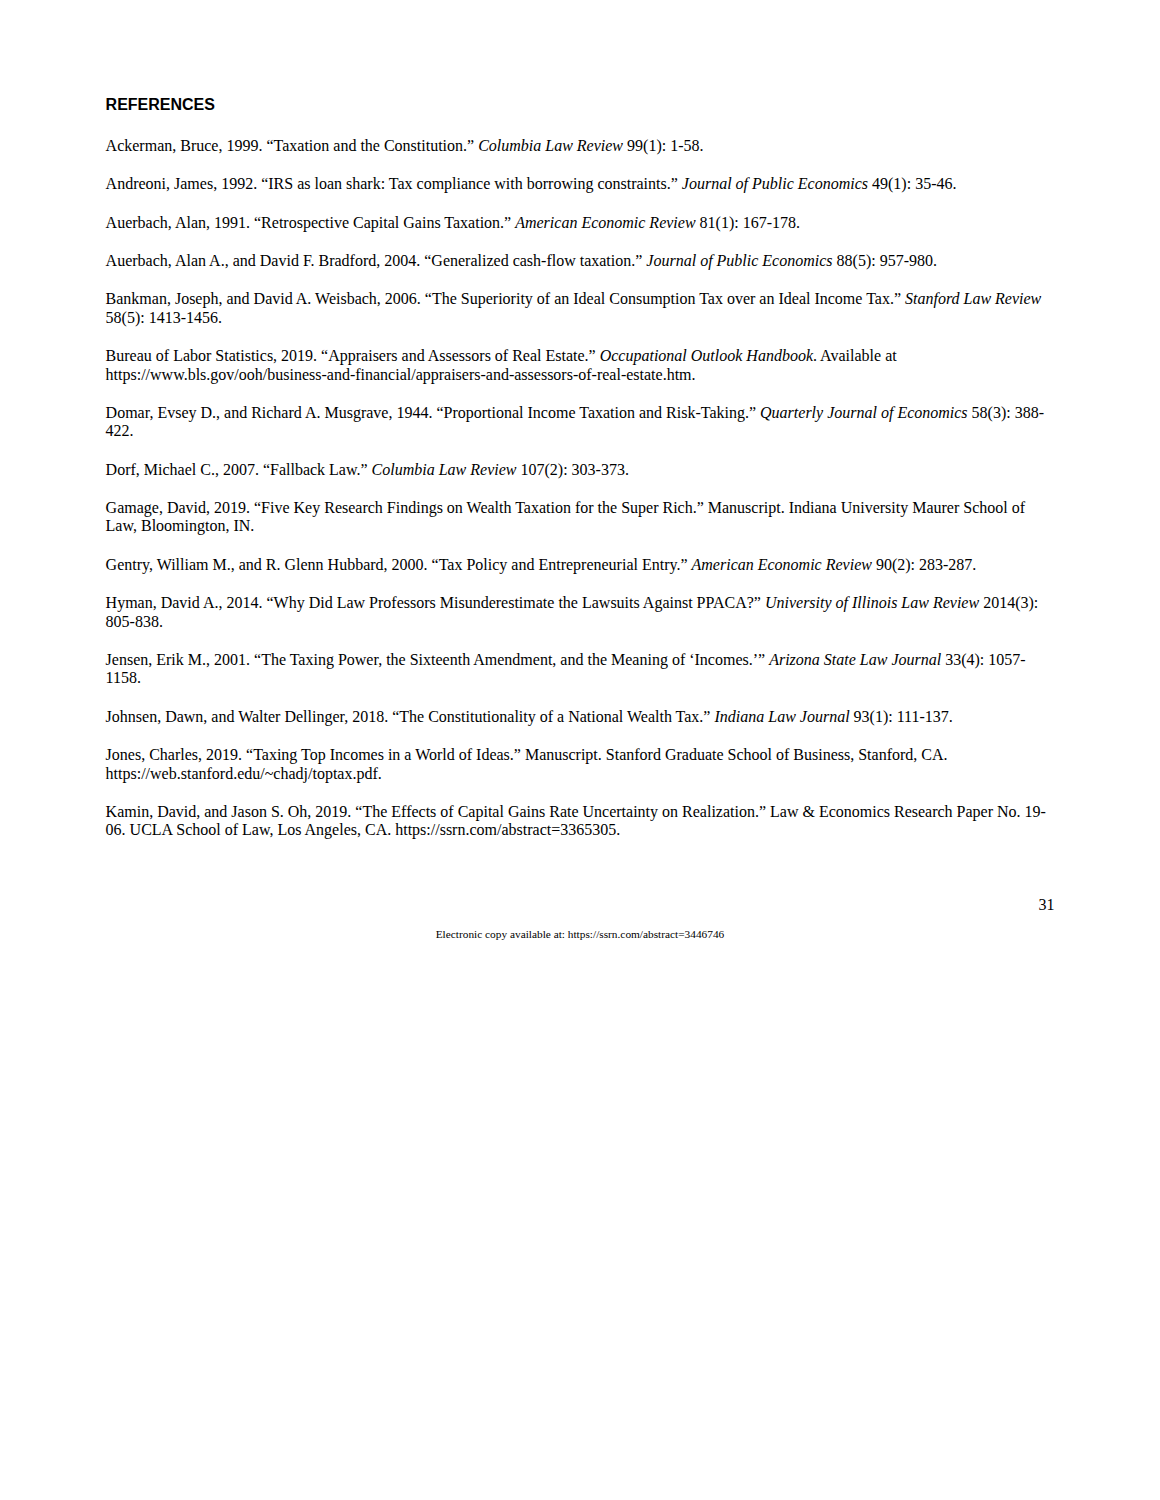REFERENCES
Ackerman, Bruce, 1999. “Taxation and the Constitution.” Columbia Law Review 99(1): 1-58.
Andreoni, James, 1992. “IRS as loan shark: Tax compliance with borrowing constraints.” Journal of Public Economics 49(1): 35-46.
Auerbach, Alan, 1991. “Retrospective Capital Gains Taxation.” American Economic Review 81(1): 167-178.
Auerbach, Alan A., and David F. Bradford, 2004. “Generalized cash-flow taxation.” Journal of Public Economics 88(5): 957-980.
Bankman, Joseph, and David A. Weisbach, 2006. “The Superiority of an Ideal Consumption Tax over an Ideal Income Tax.” Stanford Law Review 58(5): 1413-1456.
Bureau of Labor Statistics, 2019. “Appraisers and Assessors of Real Estate.” Occupational Outlook Handbook. Available at https://www.bls.gov/ooh/business-and-financial/appraisers-and-assessors-of-real-estate.htm.
Domar, Evsey D., and Richard A. Musgrave, 1944. “Proportional Income Taxation and Risk-Taking.” Quarterly Journal of Economics 58(3): 388-422.
Dorf, Michael C., 2007. “Fallback Law.” Columbia Law Review 107(2): 303-373.
Gamage, David, 2019. “Five Key Research Findings on Wealth Taxation for the Super Rich.” Manuscript. Indiana University Maurer School of Law, Bloomington, IN.
Gentry, William M., and R. Glenn Hubbard, 2000. “Tax Policy and Entrepreneurial Entry.” American Economic Review 90(2): 283-287.
Hyman, David A., 2014. “Why Did Law Professors Misunderestimate the Lawsuits Against PPACA?” University of Illinois Law Review 2014(3): 805-838.
Jensen, Erik M., 2001. “The Taxing Power, the Sixteenth Amendment, and the Meaning of ‘Incomes.’” Arizona State Law Journal 33(4): 1057-1158.
Johnsen, Dawn, and Walter Dellinger, 2018. “The Constitutionality of a National Wealth Tax.” Indiana Law Journal 93(1): 111-137.
Jones, Charles, 2019. “Taxing Top Incomes in a World of Ideas.” Manuscript. Stanford Graduate School of Business, Stanford, CA. https://web.stanford.edu/~chadj/toptax.pdf.
Kamin, David, and Jason S. Oh, 2019. “The Effects of Capital Gains Rate Uncertainty on Realization.” Law & Economics Research Paper No. 19-06. UCLA School of Law, Los Angeles, CA. https://ssrn.com/abstract=3365305.
31
Electronic copy available at: https://ssrn.com/abstract=3446746